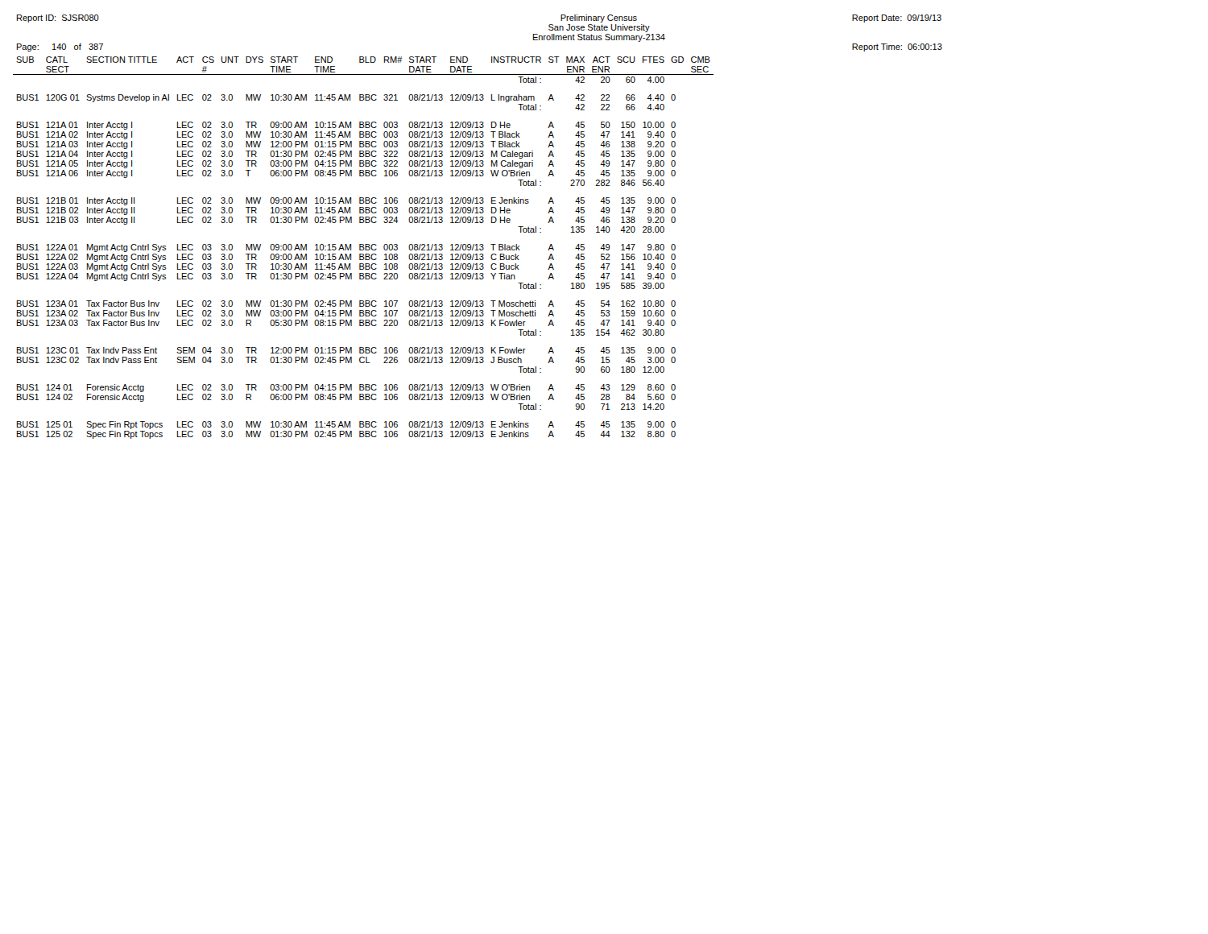| Report ID: SJSR080 | Preliminary Census San Jose State University Enrollment Status Summary-2134 | Report Date: 09/19/13 |
| Page: 140 of 387 | | Report Time: 06:00:13 |
| SUB | CATL SECT | SECTION TITTLE | ACT | CS # | UNT | DYS | START TIME | END TIME | BLD | RM# | START DATE | END DATE | INSTRUCTR | ST | MAX ENR | ACT ENR | SCU | FTES | GD | CMB SEC |
| Total : | | 42 | 20 | 60 | 4.00 | | |
| BUS1 | 120G 01 | Systms Develop in AI | LEC | 02 | 3.0 | MW | 10:30 AM | 11:45 AM | BBC | 321 | 08/21/13 | 12/09/13 | L Ingraham | A | 42 | 22 | 66 | 4.40 | 0 | |
| Total : | | 42 | 22 | 66 | 4.40 | | |
| BUS1 | 121A 01 | Inter Acctg I | LEC | 02 | 3.0 | TR | 09:00 AM | 10:15 AM | BBC | 003 | 08/21/13 | 12/09/13 | D He | A | 45 | 50 | 150 | 10.00 | 0 | |
| BUS1 | 121A 02 | Inter Acctg I | LEC | 02 | 3.0 | MW | 10:30 AM | 11:45 AM | BBC | 003 | 08/21/13 | 12/09/13 | T Black | A | 45 | 47 | 141 | 9.40 | 0 | |
| BUS1 | 121A 03 | Inter Acctg I | LEC | 02 | 3.0 | MW | 12:00 PM | 01:15 PM | BBC | 003 | 08/21/13 | 12/09/13 | T Black | A | 45 | 46 | 138 | 9.20 | 0 | |
| BUS1 | 121A 04 | Inter Acctg I | LEC | 02 | 3.0 | TR | 01:30 PM | 02:45 PM | BBC | 322 | 08/21/13 | 12/09/13 | M Calegari | A | 45 | 45 | 135 | 9.00 | 0 | |
| BUS1 | 121A 05 | Inter Acctg I | LEC | 02 | 3.0 | TR | 03:00 PM | 04:15 PM | BBC | 322 | 08/21/13 | 12/09/13 | M Calegari | A | 45 | 49 | 147 | 9.80 | 0 | |
| BUS1 | 121A 06 | Inter Acctg I | LEC | 02 | 3.0 | T | 06:00 PM | 08:45 PM | BBC | 106 | 08/21/13 | 12/09/13 | W O'Brien | A | 45 | 45 | 135 | 9.00 | 0 | |
| Total : | | 270 | 282 | 846 | 56.40 | | |
| BUS1 | 121B 01 | Inter Acctg II | LEC | 02 | 3.0 | MW | 09:00 AM | 10:15 AM | BBC | 106 | 08/21/13 | 12/09/13 | E Jenkins | A | 45 | 45 | 135 | 9.00 | 0 | |
| BUS1 | 121B 02 | Inter Acctg II | LEC | 02 | 3.0 | TR | 10:30 AM | 11:45 AM | BBC | 003 | 08/21/13 | 12/09/13 | D He | A | 45 | 49 | 147 | 9.80 | 0 | |
| BUS1 | 121B 03 | Inter Acctg II | LEC | 02 | 3.0 | TR | 01:30 PM | 02:45 PM | BBC | 324 | 08/21/13 | 12/09/13 | D He | A | 45 | 46 | 138 | 9.20 | 0 | |
| Total : | | 135 | 140 | 420 | 28.00 | | |
| BUS1 | 122A 01 | Mgmt Actg Cntrl Sys | LEC | 03 | 3.0 | MW | 09:00 AM | 10:15 AM | BBC | 003 | 08/21/13 | 12/09/13 | T Black | A | 45 | 49 | 147 | 9.80 | 0 | |
| BUS1 | 122A 02 | Mgmt Actg Cntrl Sys | LEC | 03 | 3.0 | TR | 09:00 AM | 10:15 AM | BBC | 108 | 08/21/13 | 12/09/13 | C Buck | A | 45 | 52 | 156 | 10.40 | 0 | |
| BUS1 | 122A 03 | Mgmt Actg Cntrl Sys | LEC | 03 | 3.0 | TR | 10:30 AM | 11:45 AM | BBC | 108 | 08/21/13 | 12/09/13 | C Buck | A | 45 | 47 | 141 | 9.40 | 0 | |
| BUS1 | 122A 04 | Mgmt Actg Cntrl Sys | LEC | 03 | 3.0 | TR | 01:30 PM | 02:45 PM | BBC | 220 | 08/21/13 | 12/09/13 | Y Tian | A | 45 | 47 | 141 | 9.40 | 0 | |
| Total : | | 180 | 195 | 585 | 39.00 | | |
| BUS1 | 123A 01 | Tax Factor Bus Inv | LEC | 02 | 3.0 | MW | 01:30 PM | 02:45 PM | BBC | 107 | 08/21/13 | 12/09/13 | T Moschetti | A | 45 | 54 | 162 | 10.80 | 0 | |
| BUS1 | 123A 02 | Tax Factor Bus Inv | LEC | 02 | 3.0 | MW | 03:00 PM | 04:15 PM | BBC | 107 | 08/21/13 | 12/09/13 | T Moschetti | A | 45 | 53 | 159 | 10.60 | 0 | |
| BUS1 | 123A 03 | Tax Factor Bus Inv | LEC | 02 | 3.0 | R | 05:30 PM | 08:15 PM | BBC | 220 | 08/21/13 | 12/09/13 | K Fowler | A | 45 | 47 | 141 | 9.40 | 0 | |
| Total : | | 135 | 154 | 462 | 30.80 | | |
| BUS1 | 123C 01 | Tax Indv Pass Ent | SEM | 04 | 3.0 | TR | 12:00 PM | 01:15 PM | BBC | 106 | 08/21/13 | 12/09/13 | K Fowler | A | 45 | 45 | 135 | 9.00 | 0 | |
| BUS1 | 123C 02 | Tax Indv Pass Ent | SEM | 04 | 3.0 | TR | 01:30 PM | 02:45 PM | CL | 226 | 08/21/13 | 12/09/13 | J Busch | A | 45 | 15 | 45 | 3.00 | 0 | |
| Total : | | 90 | 60 | 180 | 12.00 | | |
| BUS1 | 124 01 | Forensic Acctg | LEC | 02 | 3.0 | TR | 03:00 PM | 04:15 PM | BBC | 106 | 08/21/13 | 12/09/13 | W O'Brien | A | 45 | 43 | 129 | 8.60 | 0 | |
| BUS1 | 124 02 | Forensic Acctg | LEC | 02 | 3.0 | R | 06:00 PM | 08:45 PM | BBC | 106 | 08/21/13 | 12/09/13 | W O'Brien | A | 45 | 28 | 84 | 5.60 | 0 | |
| Total : | | 90 | 71 | 213 | 14.20 | | |
| BUS1 | 125 01 | Spec Fin Rpt Topcs | LEC | 03 | 3.0 | MW | 10:30 AM | 11:45 AM | BBC | 106 | 08/21/13 | 12/09/13 | E Jenkins | A | 45 | 45 | 135 | 9.00 | 0 | |
| BUS1 | 125 02 | Spec Fin Rpt Topcs | LEC | 03 | 3.0 | MW | 01:30 PM | 02:45 PM | BBC | 106 | 08/21/13 | 12/09/13 | E Jenkins | A | 45 | 44 | 132 | 8.80 | 0 | |